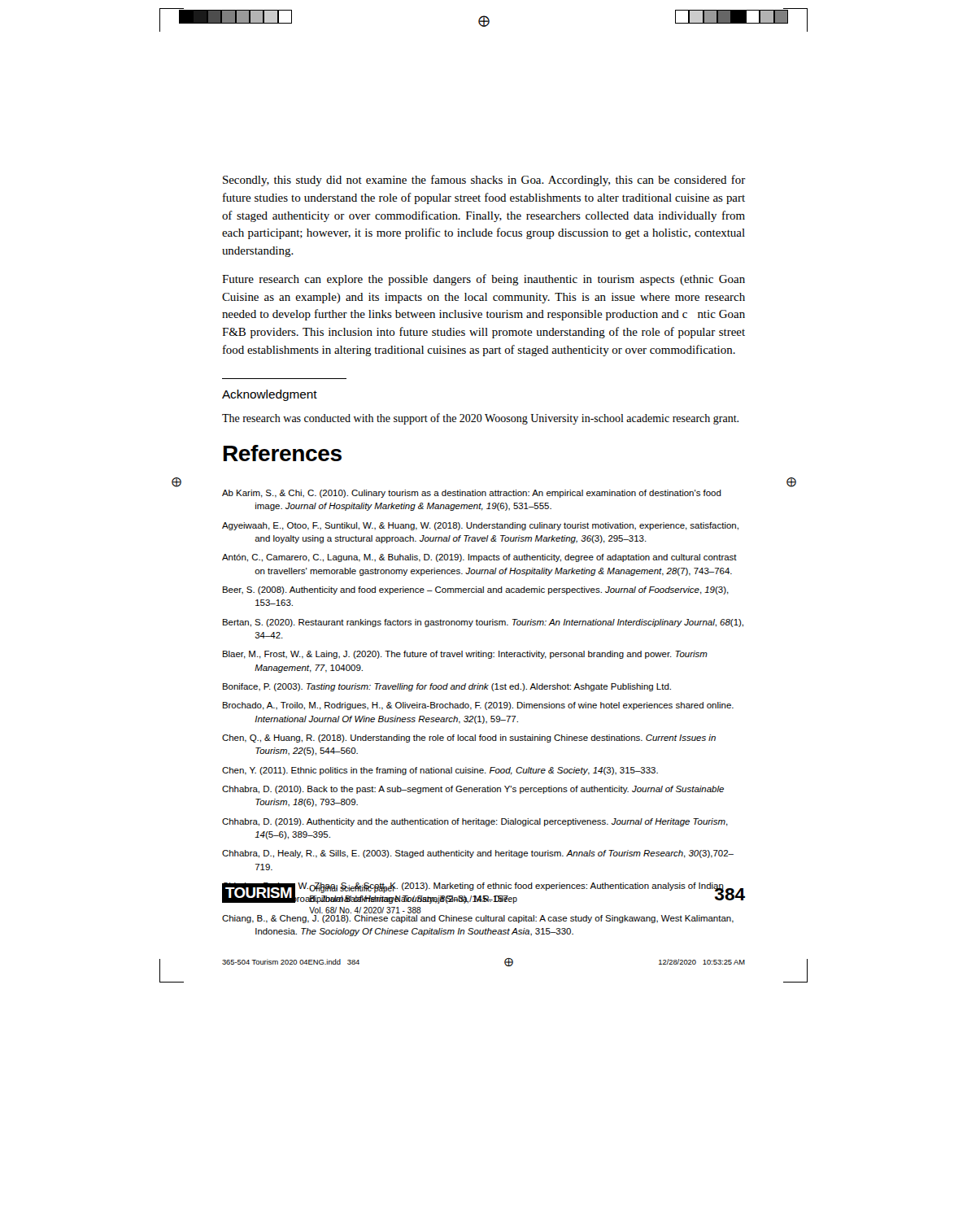⨁
⨁
⨁
Secondly, this study did not examine the famous shacks in Goa. Accordingly, this can be considered for future studies to understand the role of popular street food establishments to alter traditional cuisine as part of staged authenticity or over commodification. Finally, the researchers collected data individually from each participant; however, it is more prolific to include focus group discussion to get a holistic, contextual understanding.
Future research can explore the possible dangers of being inauthentic in tourism aspects (ethnic Goan Cuisine as an example) and its impacts on the local community. This is an issue where more research needed to develop further the links between inclusive tourism and responsible production and c ntic Goan F&B providers. This inclusion into future studies will promote understanding of the role of popular street food establishments in altering traditional cuisines as part of staged authenticity or over commodification.
Acknowledgment
The research was conducted with the support of the 2020 Woosong University in-school academic research grant.
References
Ab Karim, S., & Chi, C. (2010). Culinary tourism as a destination attraction: An empirical examination of destination's food image. Journal of Hospitality Marketing & Management, 19(6), 531–555.
Agyeiwaah, E., Otoo, F., Suntikul, W., & Huang, W. (2018). Understanding culinary tourist motivation, experience, satisfaction, and loyalty using a structural approach. Journal of Travel & Tourism Marketing, 36(3), 295–313.
Antón, C., Camarero, C., Laguna, M., & Buhalis, D. (2019). Impacts of authenticity, degree of adaptation and cultural contrast on travellers' memorable gastronomy experiences. Journal of Hospitality Marketing & Management, 28(7), 743–764.
Beer, S. (2008). Authenticity and food experience – Commercial and academic perspectives. Journal of Foodservice, 19(3), 153–163.
Bertan, S. (2020). Restaurant rankings factors in gastronomy tourism. Tourism: An International Interdisciplinary Journal, 68(1), 34–42.
Blaer, M., Frost, W., & Laing, J. (2020). The future of travel writing: Interactivity, personal branding and power. Tourism Management, 77, 104009.
Boniface, P. (2003). Tasting tourism: Travelling for food and drink (1st ed.). Aldershot: Ashgate Publishing Ltd.
Brochado, A., Troilo, M., Rodrigues, H., & Oliveira-Brochado, F. (2019). Dimensions of wine hotel experiences shared online. International Journal Of Wine Business Research, 32(1), 59–77.
Chen, Q., & Huang, R. (2018). Understanding the role of local food in sustaining Chinese destinations. Current Issues in Tourism, 22(5), 544–560.
Chen, Y. (2011). Ethnic politics in the framing of national cuisine. Food, Culture & Society, 14(3), 315–333.
Chhabra, D. (2010). Back to the past: A sub–segment of Generation Y's perceptions of authenticity. Journal of Sustainable Tourism, 18(6), 793–809.
Chhabra, D. (2019). Authenticity and the authentication of heritage: Dialogical perceptiveness. Journal of Heritage Tourism, 14(5–6), 389–395.
Chhabra, D., Healy, R., & Sills, E. (2003). Staged authenticity and heritage tourism. Annals of Tourism Research, 30(3),702–719.
Chhabra, D., Lee, W., Zhao, S., & Scott, K. (2013). Marketing of ethnic food experiences: Authentication analysis of Indian cuisine abroad. Journal of Heritage Tourism, 8(2–3), 145–157.
Chiang, B., & Cheng, J. (2018). Chinese capital and Chinese cultural capital: A case study of Singkawang, West Kalimantan, Indonesia. The Sociology Of Chinese Capitalism In Southeast Asia, 315–330.
TOURISM
Original scientific paper
Bipithalal Balakrishnan Nair / Satyajit Sinha / M.R. Dileep
Vol. 68/ No. 4/ 2020/ 371 - 388
384
365-504 Tourism 2020 04ENG.indd 384
⨁
12/28/2020 10:53:25 AM